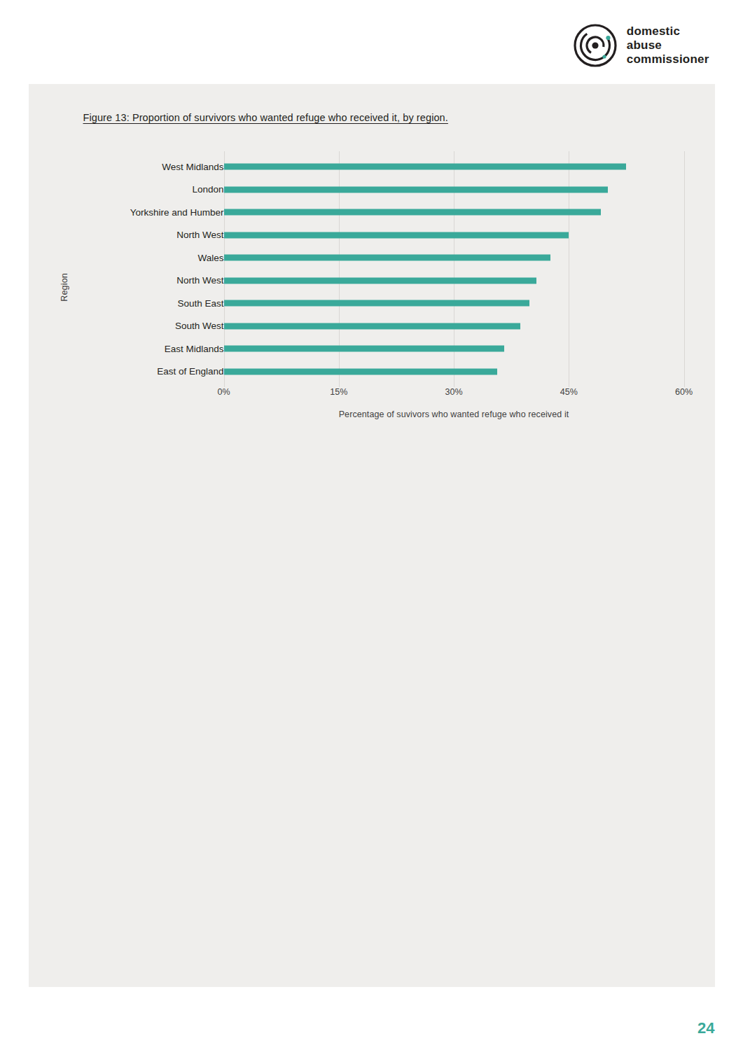domestic
abuse
commissioner
Figure 13: Proportion of survivors who wanted refuge who received it, by region.
Region
| West Midlands | |
| London | |
| Yorkshire and Humber | |
| North West | |
| Wales | |
| North West | |
| South East | |
| South West | |
| East Midlands | |
| East of England | |
0% 15% 30% 45% 60%
Percentage of suvivors who wanted refuge who received it
24